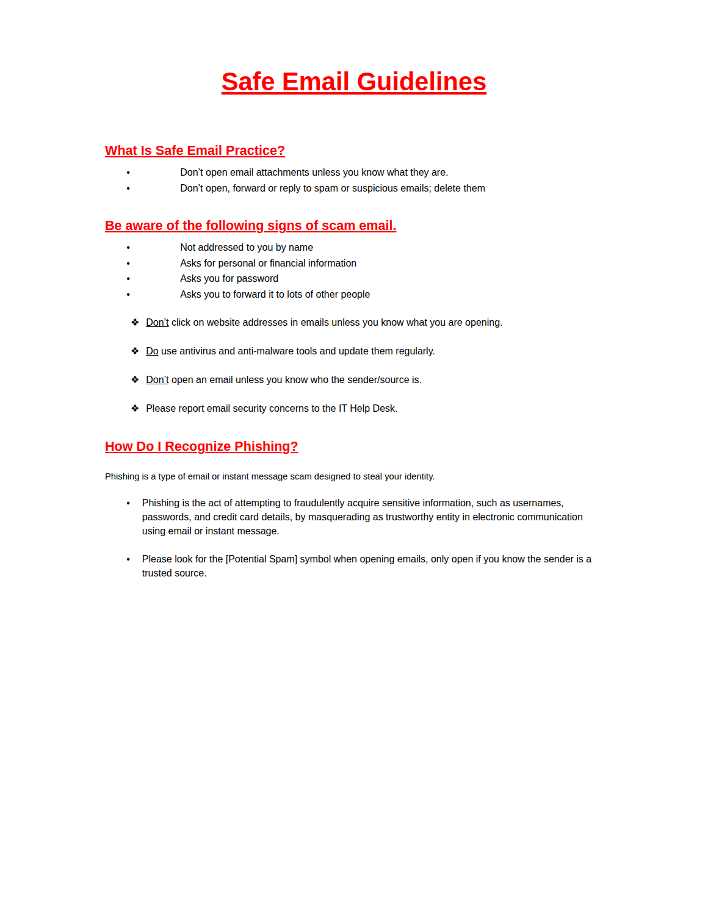Safe Email Guidelines
What Is Safe Email Practice?
Don’t open email attachments unless you know what they are.
Don’t open, forward or reply to spam or suspicious emails; delete them
Be aware of the following signs of scam email.
Not addressed to you by name
Asks for personal or financial information
Asks you for password
Asks you to forward it to lots of other people
Don’t click on website addresses in emails unless you know what you are opening.
Do use antivirus and anti-malware tools and update them regularly.
Don’t open an email unless you know who the sender/source is.
Please report email security concerns to the IT Help Desk.
How Do I Recognize Phishing?
Phishing is a type of email or instant message scam designed to steal your identity.
Phishing is the act of attempting to fraudulently acquire sensitive information, such as usernames, passwords, and credit card details, by masquerading as trustworthy entity in electronic communication using email or instant message.
Please look for the [Potential Spam] symbol when opening emails, only open if you know the sender is a trusted source.